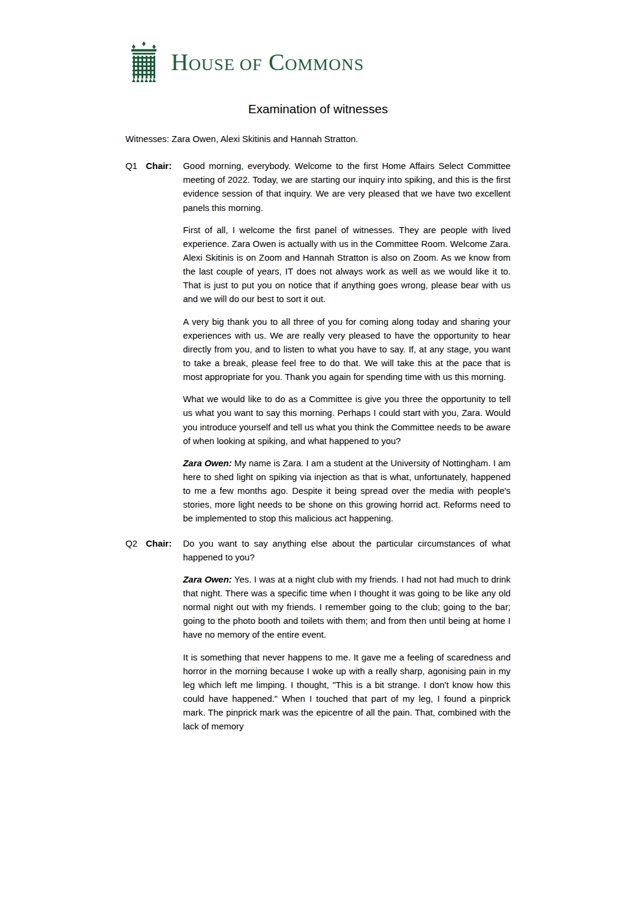HOUSE OF COMMONS
Examination of witnesses
Witnesses: Zara Owen, Alexi Skitinis and Hannah Stratton.
Q1
Chair:
Good morning, everybody. Welcome to the first Home Affairs Select Committee meeting of 2022. Today, we are starting our inquiry into spiking, and this is the first evidence session of that inquiry. We are very pleased that we have two excellent panels this morning.
First of all, I welcome the first panel of witnesses. They are people with lived experience. Zara Owen is actually with us in the Committee Room. Welcome Zara. Alexi Skitinis is on Zoom and Hannah Stratton is also on Zoom. As we know from the last couple of years, IT does not always work as well as we would like it to. That is just to put you on notice that if anything goes wrong, please bear with us and we will do our best to sort it out.
A very big thank you to all three of you for coming along today and sharing your experiences with us. We are really very pleased to have the opportunity to hear directly from you, and to listen to what you have to say. If, at any stage, you want to take a break, please feel free to do that. We will take this at the pace that is most appropriate for you. Thank you again for spending time with us this morning.
What we would like to do as a Committee is give you three the opportunity to tell us what you want to say this morning. Perhaps I could start with you, Zara. Would you introduce yourself and tell us what you think the Committee needs to be aware of when looking at spiking, and what happened to you?
Zara Owen: My name is Zara. I am a student at the University of Nottingham. I am here to shed light on spiking via injection as that is what, unfortunately, happened to me a few months ago. Despite it being spread over the media with people's stories, more light needs to be shone on this growing horrid act. Reforms need to be implemented to stop this malicious act happening.
Q2
Chair:
Do you want to say anything else about the particular circumstances of what happened to you?
Zara Owen: Yes. I was at a night club with my friends. I had not had much to drink that night. There was a specific time when I thought it was going to be like any old normal night out with my friends. I remember going to the club; going to the bar; going to the photo booth and toilets with them; and from then until being at home I have no memory of the entire event.
It is something that never happens to me. It gave me a feeling of scaredness and horror in the morning because I woke up with a really sharp, agonising pain in my leg which left me limping. I thought, "This is a bit strange. I don't know how this could have happened." When I touched that part of my leg, I found a pinprick mark. The pinprick mark was the epicentre of all the pain. That, combined with the lack of memory